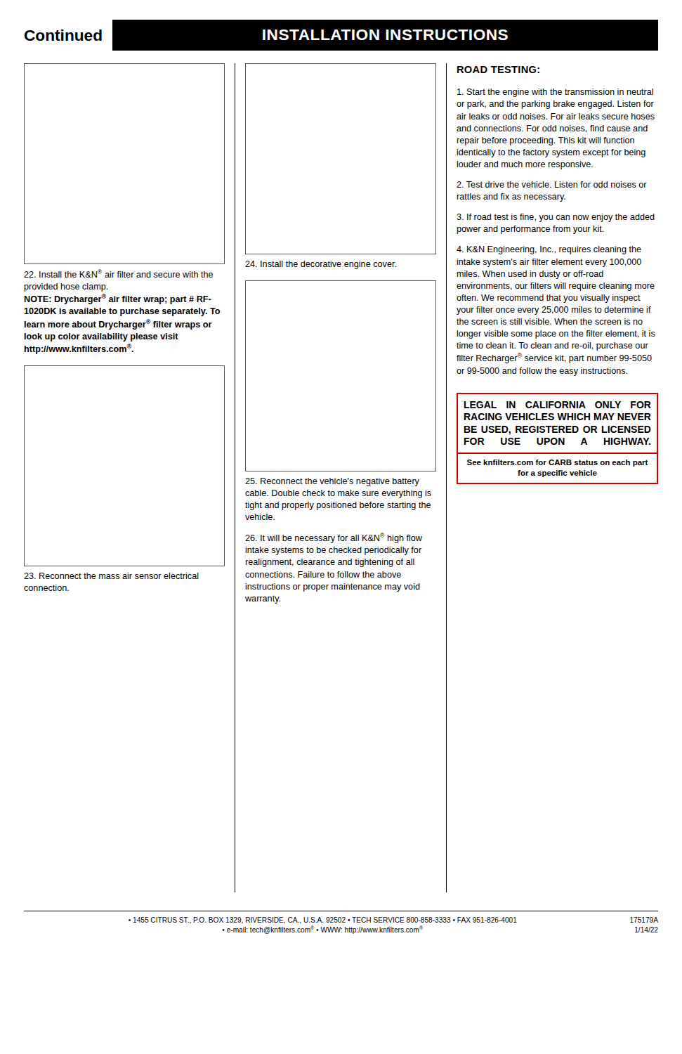Continued
INSTALLATION INSTRUCTIONS
22. Install the K&N® air filter and secure with the provided hose clamp.
NOTE: Drycharger® air filter wrap; part # RF-1020DK is available to purchase separately. To learn more about Drycharger® filter wraps or look up color availability please visit http://www.knfilters.com®.
23. Reconnect the mass air sensor electrical connection.
24. Install the decorative engine cover.
25. Reconnect the vehicle's negative battery cable. Double check to make sure everything is tight and properly positioned before starting the vehicle.
26. It will be necessary for all K&N® high flow intake systems to be checked periodically for realignment, clearance and tightening of all connections. Failure to follow the above instructions or proper maintenance may void warranty.
ROAD TESTING:
1. Start the engine with the transmission in neutral or park, and the parking brake engaged. Listen for air leaks or odd noises. For air leaks secure hoses and connections. For odd noises, find cause and repair before proceeding. This kit will function identically to the factory system except for being louder and much more responsive.
2. Test drive the vehicle. Listen for odd noises or rattles and fix as necessary.
3. If road test is fine, you can now enjoy the added power and performance from your kit.
4. K&N Engineering, Inc., requires cleaning the intake system's air filter element every 100,000 miles. When used in dusty or off-road environments, our filters will require cleaning more often. We recommend that you visually inspect your filter once every 25,000 miles to determine if the screen is still visible. When the screen is no longer visible some place on the filter element, it is time to clean it. To clean and re-oil, purchase our filter Recharger® service kit, part number 99-5050 or 99-5000 and follow the easy instructions.
LEGAL IN CALIFORNIA ONLY FOR RACING VEHICLES WHICH MAY NEVER BE USED, REGISTERED OR LICENSED FOR USE UPON A HIGHWAY.
See knfilters.com for CARB status on each part for a specific vehicle
• 1455 CITRUS ST., P.O. BOX 1329, RIVERSIDE, CA., U.S.A. 92502 • TECH SERVICE 800-858-3333 • FAX 951-826-4001
• e-mail: tech@knfilters.com® • WWW: http://www.knfilters.com®
175179A
1/14/22